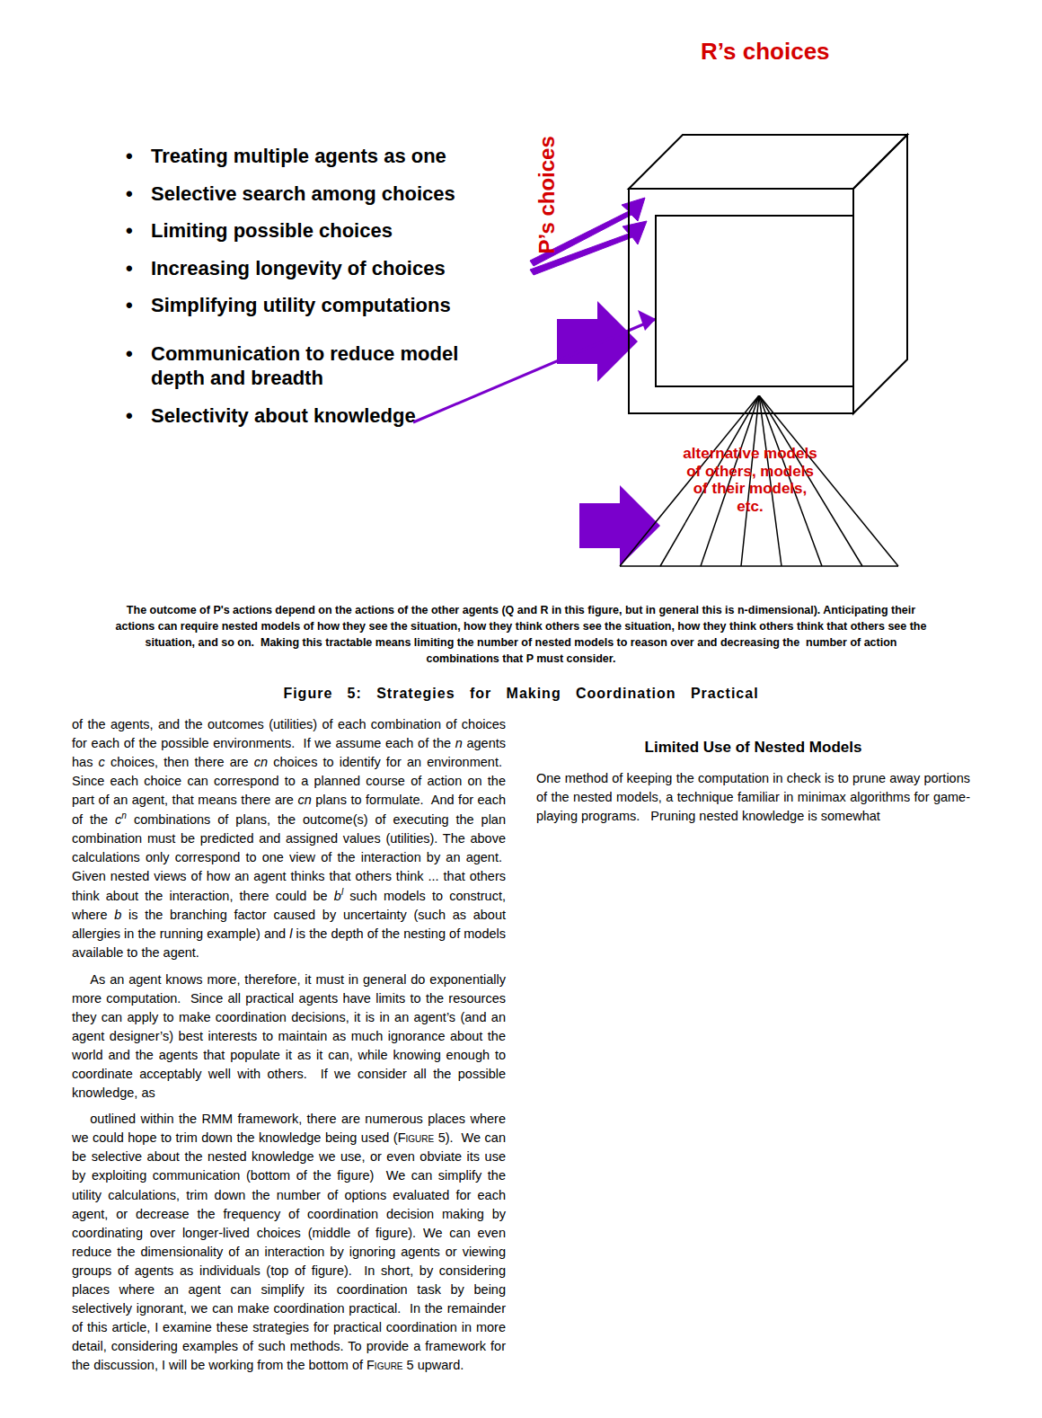R’s choices
Treating multiple agents as one
Selective search among choices
Limiting possible choices
Increasing longevity of choices
Simplifying utility computations
Communication to reduce model depth and breadth
Selectivity about knowledge
P’s choices
alternative models
of others, models
of their models,
etc.
The outcome of P's actions depend on the actions of the other agents (Q and R in this figure, but in general this is n-dimensional). Anticipating their actions can require nested models of how they see the situation, how they think others see the situation, how they think others think that others see the situation, and so on. Making this tractable means limiting the number of nested models to reason over and decreasing the number of action combinations that P must consider.
Figure 5: Strategies for Making Coordination Practical
of the agents, and the outcomes (utilities) of each combination of choices for each of the possible environments. If we assume each of the n agents has c choices, then there are cn choices to identify for an environment. Since each choice can correspond to a planned course of action on the part of an agent, that means there are cn plans to formulate. And for each of the cn combinations of plans, the outcome(s) of executing the plan combination must be predicted and assigned values (utilities). The above calculations only correspond to one view of the interaction by an agent. Given nested views of how an agent thinks that others think ... that others think about the interaction, there could be bl such models to construct, where b is the branching factor caused by uncertainty (such as about allergies in the running example) and l is the depth of the nesting of models available to the agent.
As an agent knows more, therefore, it must in general do exponentially more computation. Since all practical agents have limits to the resources they can apply to make coordination decisions, it is in an agent’s (and an agent designer’s) best interests to maintain as much ignorance about the world and the agents that populate it as it can, while knowing enough to coordinate acceptably well with others. If we consider all the possible knowledge, as
outlined within the RMM framework, there are numerous places where we could hope to trim down the knowledge being used (Figure 5). We can be selective about the nested knowledge we use, or even obviate its use by exploiting communication (bottom of the figure) We can simplify the utility calculations, trim down the number of options evaluated for each agent, or decrease the frequency of coordination decision making by coordinating over longer-lived choices (middle of figure). We can even reduce the dimensionality of an interaction by ignoring agents or viewing groups of agents as individuals (top of figure). In short, by considering places where an agent can simplify its coordination task by being selectively ignorant, we can make coordination practical. In the remainder of this article, I examine these strategies for practical coordination in more detail, considering examples of such methods. To provide a framework for the discussion, I will be working from the bottom of Figure 5 upward.
Limited Use of Nested Models
One method of keeping the computation in check is to prune away portions of the nested models, a technique familiar in minimax algorithms for game-playing programs. Pruning nested knowledge is somewhat